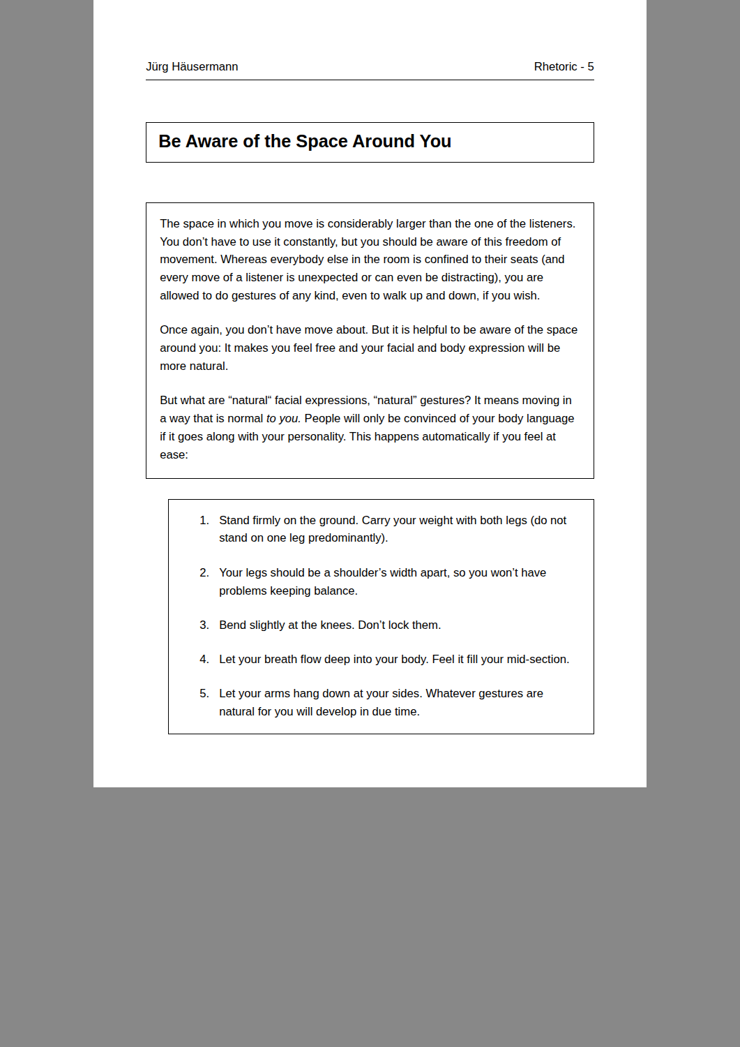Jürg Häusermann Rhetoric - 5
Be Aware of the Space Around You
The space in which you move is considerably larger than the one of the listeners. You don’t have to use it constantly, but you should be aware of this freedom of movement. Whereas everybody else in the room is confined to their seats (and every move of a listener is unexpected or can even be distracting), you are allowed to do gestures of any kind, even to walk up and down, if you wish.
Once again, you don’t have move about. But it is helpful to be aware of the space around you: It makes you feel free and your facial and body expression will be more natural.
But what are “natural“ facial expressions, “natural” gestures? It means moving in a way that is normal to you. People will only be convinced of your body language if it goes along with your personality. This happens automatically if you feel at ease:
Stand firmly on the ground. Carry your weight with both legs (do not stand on one leg predominantly).
Your legs should be a shoulder’s width apart, so you won’t have problems keeping balance.
Bend slightly at the knees. Don’t lock them.
Let your breath flow deep into your body. Feel it fill your mid-section.
Let your arms hang down at your sides. Whatever gestures are natural for you will develop in due time.